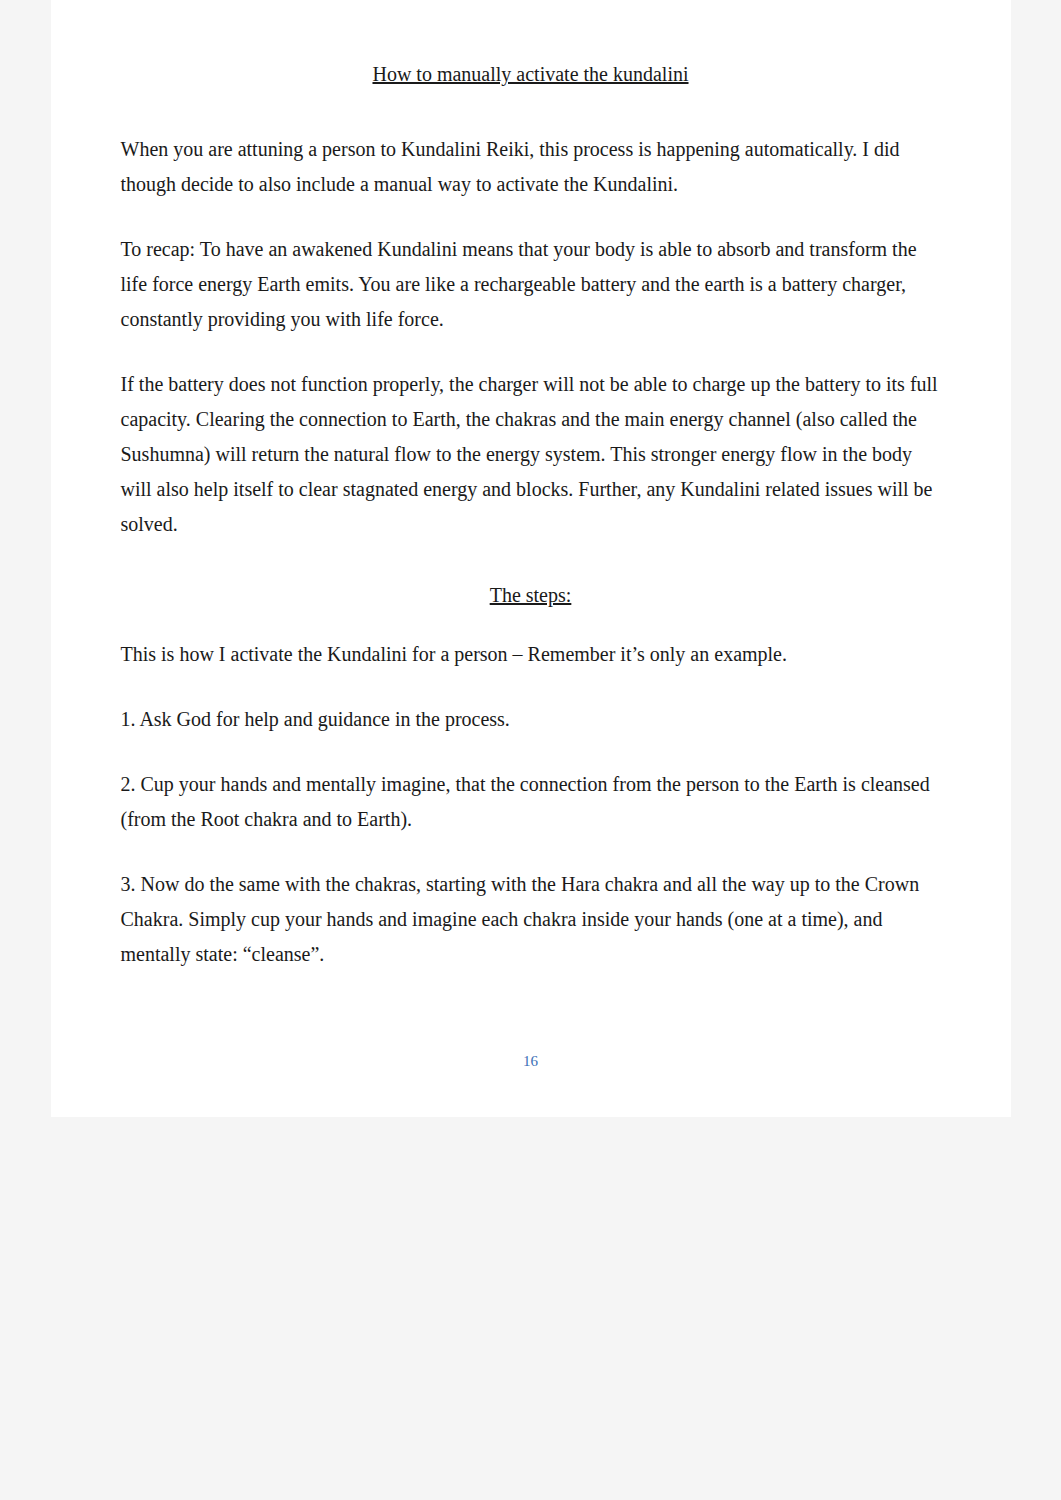How to manually activate the kundalini
When you are attuning a person to Kundalini Reiki, this process is happening automatically. I did though decide to also include a manual way to activate the Kundalini.
To recap: To have an awakened Kundalini means that your body is able to absorb and transform the life force energy Earth emits. You are like a rechargeable battery and the earth is a battery charger, constantly providing you with life force.
If the battery does not function properly, the charger will not be able to charge up the battery to its full capacity. Clearing the connection to Earth, the chakras and the main energy channel (also called the Sushumna) will return the natural flow to the energy system. This stronger energy flow in the body will also help itself to clear stagnated energy and blocks. Further, any Kundalini related issues will be solved.
The steps:
This is how I activate the Kundalini for a person – Remember it’s only an example.
1. Ask God for help and guidance in the process.
2. Cup your hands and mentally imagine, that the connection from the person to the Earth is cleansed (from the Root chakra and to Earth).
3. Now do the same with the chakras, starting with the Hara chakra and all the way up to the Crown Chakra. Simply cup your hands and imagine each chakra inside your hands (one at a time), and mentally state: “cleanse”.
16